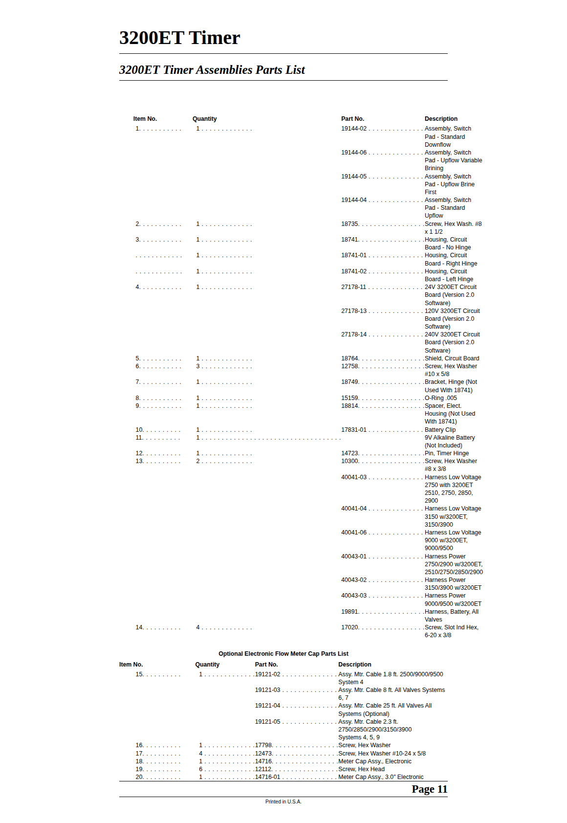3200ET Timer
3200ET Timer Assemblies Parts List
| Item No. | Quantity | Part No. | Description |
| --- | --- | --- | --- |
| 1 . . . . . . . . . . . | 1 . . . . . . . . . . . . . | 19144-02 . . . . . . . . . . . . . . | Assembly, Switch Pad - Standard Downflow |
| | | 19144-06 . . . . . . . . . . . . . . | Assembly, Switch Pad - Upflow Variable Brining |
| | | 19144-05 . . . . . . . . . . . . . . | Assembly, Switch Pad - Upflow Brine First |
| | | 19144-04 . . . . . . . . . . . . . . | Assembly, Switch Pad - Standard Upflow |
| 2 . . . . . . . . . . . | 1 . . . . . . . . . . . . . | 18735 . . . . . . . . . . . . . . . . . | Screw, Hex Wash. #8 x 1 1/2 |
| 3 . . . . . . . . . . . | 1 . . . . . . . . . . . . . | 18741 . . . . . . . . . . . . . . . . . | Housing, Circuit Board - No Hinge |
| . . . . . . . . . . . . | 1 . . . . . . . . . . . . . | 18741-01 . . . . . . . . . . . . . . | Housing, Circuit Board - Right Hinge |
| . . . . . . . . . . . . | 1 . . . . . . . . . . . . . | 18741-02 . . . . . . . . . . . . . . | Housing, Circuit Board - Left Hinge |
| 4 . . . . . . . . . . . | 1 . . . . . . . . . . . . . | 27178-11 . . . . . . . . . . . . . . | 24V 3200ET Circuit Board (Version 2.0 Software) |
| | | 27178-13 . . . . . . . . . . . . . . | 120V 3200ET Circuit Board (Version 2.0 Software) |
| | | 27178-14 . . . . . . . . . . . . . . | 240V 3200ET Circuit Board (Version 2.0 Software) |
| 5 . . . . . . . . . . . | 1 . . . . . . . . . . . . . | 18764 . . . . . . . . . . . . . . . . . | Shield, Circuit Board |
| 6 . . . . . . . . . . . | 3 . . . . . . . . . . . . . | 12758 . . . . . . . . . . . . . . . . . | Screw, Hex Washer #10 x 5/8 |
| 7 . . . . . . . . . . . | 1 . . . . . . . . . . . . . | 18749 . . . . . . . . . . . . . . . . . | Bracket, Hinge (Not Used With 18741) |
| 8 . . . . . . . . . . . | 1 . . . . . . . . . . . . . | 15159 . . . . . . . . . . . . . . . . . | O-Ring .005 |
| 9 . . . . . . . . . . . | 1 . . . . . . . . . . . . . | 18814 . . . . . . . . . . . . . . . . . | Spacer, Elect. Housing (Not Used With 18741) |
| 10 . . . . . . . . . . | 1 . . . . . . . . . . . . . | 17831-01 . . . . . . . . . . . . . . | Battery Clip |
| 11 . . . . . . . . . . | 1 . . . . . . . . . . . . . . . . . . . . . . . . . . . . . . . . . . . | | 9V Alkaline Battery (Not Included) |
| 12 . . . . . . . . . . | 1 . . . . . . . . . . . . . | 14723 . . . . . . . . . . . . . . . . . | Pin, Timer Hinge |
| 13 . . . . . . . . . . | 2 . . . . . . . . . . . . . | 10300 . . . . . . . . . . . . . . . . . | Screw, Hex Washer #8 x 3/8 |
| | | 40041-03 . . . . . . . . . . . . . . | Harness Low Voltage 2750 with 3200ET 2510, 2750, 2850, 2900 |
| | | 40041-04 . . . . . . . . . . . . . . | Harness Low Voltage 3150 w/3200ET, 3150/3900 |
| | | 40041-06 . . . . . . . . . . . . . . | Harness Low Voltage 9000 w/3200ET, 9000/9500 |
| | | 40043-01 . . . . . . . . . . . . . . | Harness Power 2750/2900 w/3200ET, 2510/2750/2850/2900 |
| | | 40043-02 . . . . . . . . . . . . . . | Harness Power 3150/3900 w/3200ET |
| | | 40043-03 . . . . . . . . . . . . . . | Harness Power 9000/9500 w/3200ET |
| | | 19891 . . . . . . . . . . . . . . . . . | Harness, Battery, All Valves |
| 14 . . . . . . . . . . | 4 . . . . . . . . . . . . . | 17020 . . . . . . . . . . . . . . . . . | Screw, Slot Ind Hex, 6-20 x 3/8 |
Optional Electronic Flow Meter Cap Parts List
| Item No. | Quantity | Part No. | Description |
| --- | --- | --- | --- |
| 15 . . . . . . . . . . | 1 . . . . . . . . . . . . . | 19121-02 . . . . . . . . . . . . . . | Assy. Mtr. Cable 1.8 ft. 2500/9000/9500 System 4 |
| | | 19121-03 . . . . . . . . . . . . . . | Assy. Mtr. Cable 8 ft. All Valves Systems 6, 7 |
| | | 19121-04 . . . . . . . . . . . . . . | Assy. Mtr. Cable 25 ft. All Valves All Systems (Optional) |
| | | 19121-05 . . . . . . . . . . . . . . | Assy. Mtr. Cable 2.3 ft. 2750/2850/2900/3150/3900 Systems 4, 5, 9 |
| 16 . . . . . . . . . . | 1 . . . . . . . . . . . . . | 17798 . . . . . . . . . . . . . . . . . | Screw, Hex Washer |
| 17 . . . . . . . . . . | 4 . . . . . . . . . . . . . | 12473 . . . . . . . . . . . . . . . . . | Screw, Hex Washer #10-24 x 5/8 |
| 18 . . . . . . . . . . | 1 . . . . . . . . . . . . . | 14716 . . . . . . . . . . . . . . . . . | Meter Cap Assy., Electronic |
| 19 . . . . . . . . . . | 6 . . . . . . . . . . . . . | 12112 . . . . . . . . . . . . . . . . . | Screw, Hex Head |
| 20 . . . . . . . . . . | 1 . . . . . . . . . . . . . | 14716-01 . . . . . . . . . . . . . . | Meter Cap Assy., 3.0″ Electronic |
Page 11
Printed in U.S.A.